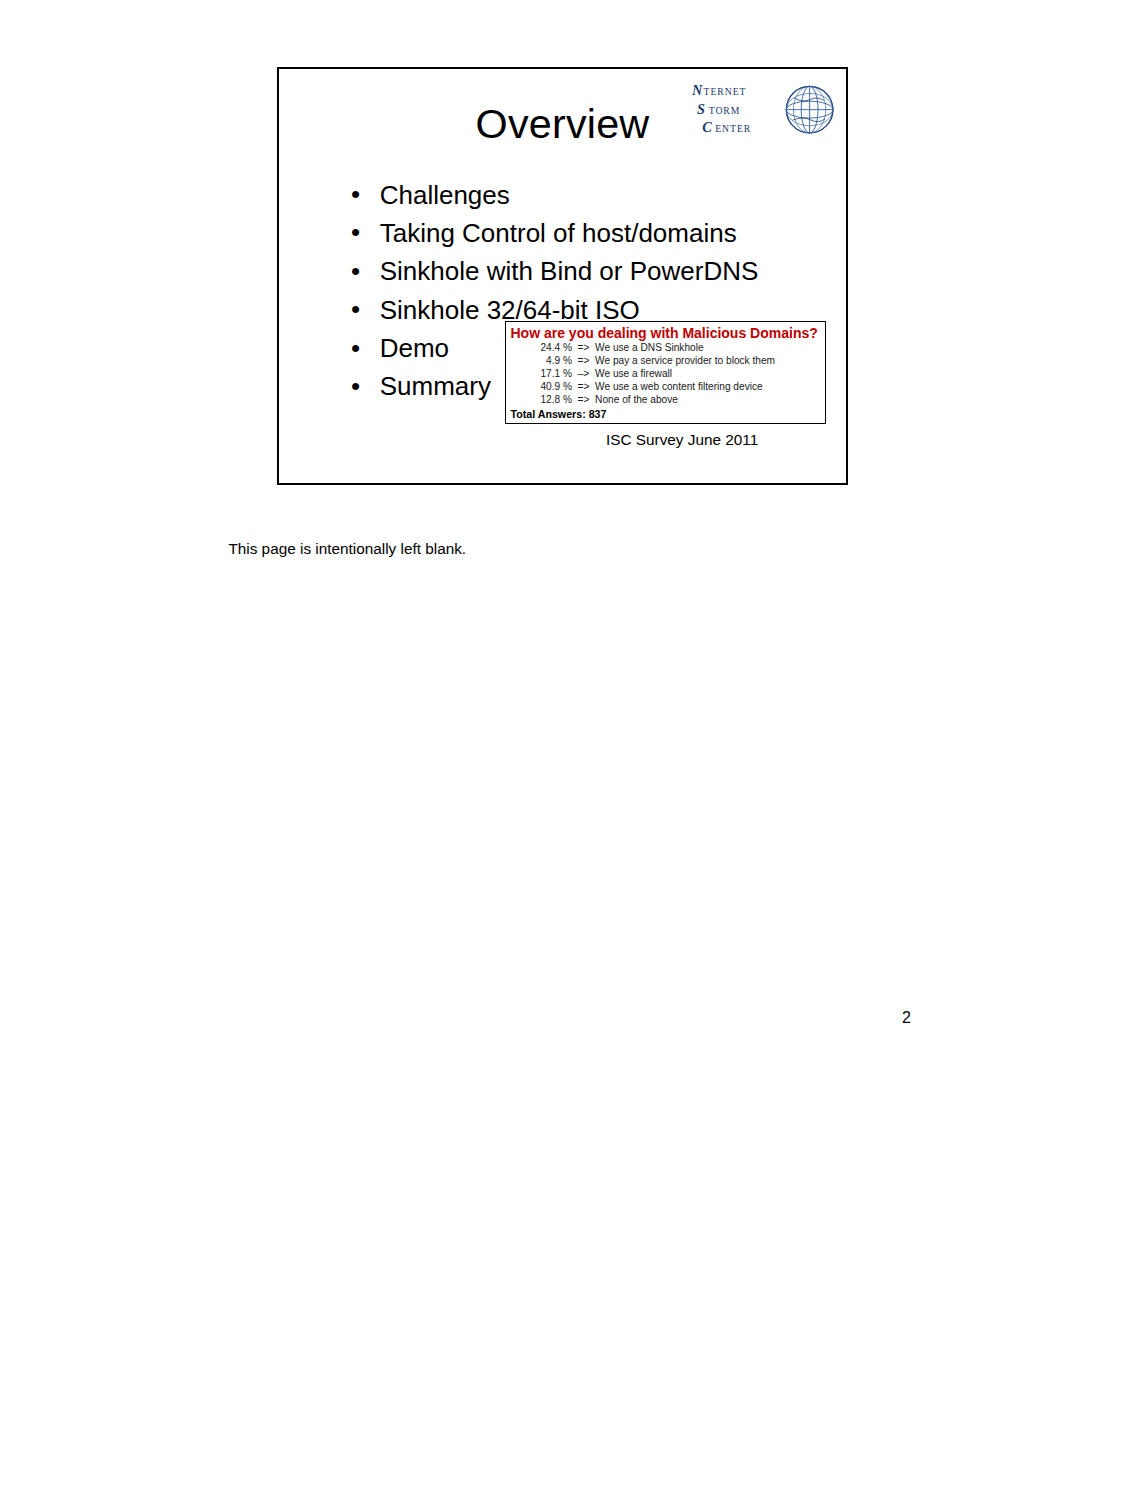N TERNET S TORM C ENTER
Overview
Challenges
Taking Control of host/domains
Sinkhole with Bind or PowerDNS
Sinkhole 32/64-bit ISO
Demo
Summary
How are you dealing with Malicious Domains?
| 24.4 % | => | We use a DNS Sinkhole |
| 4.9 % | => | We pay a service provider to block them |
| 17.1 % | –> | We use a firewall |
| 40.9 % | => | We use a web content filtering device |
| 12.8 % | => | None of the above |
Total Answers: 837
ISC Survey June 2011
This page is intentionally left blank.
2